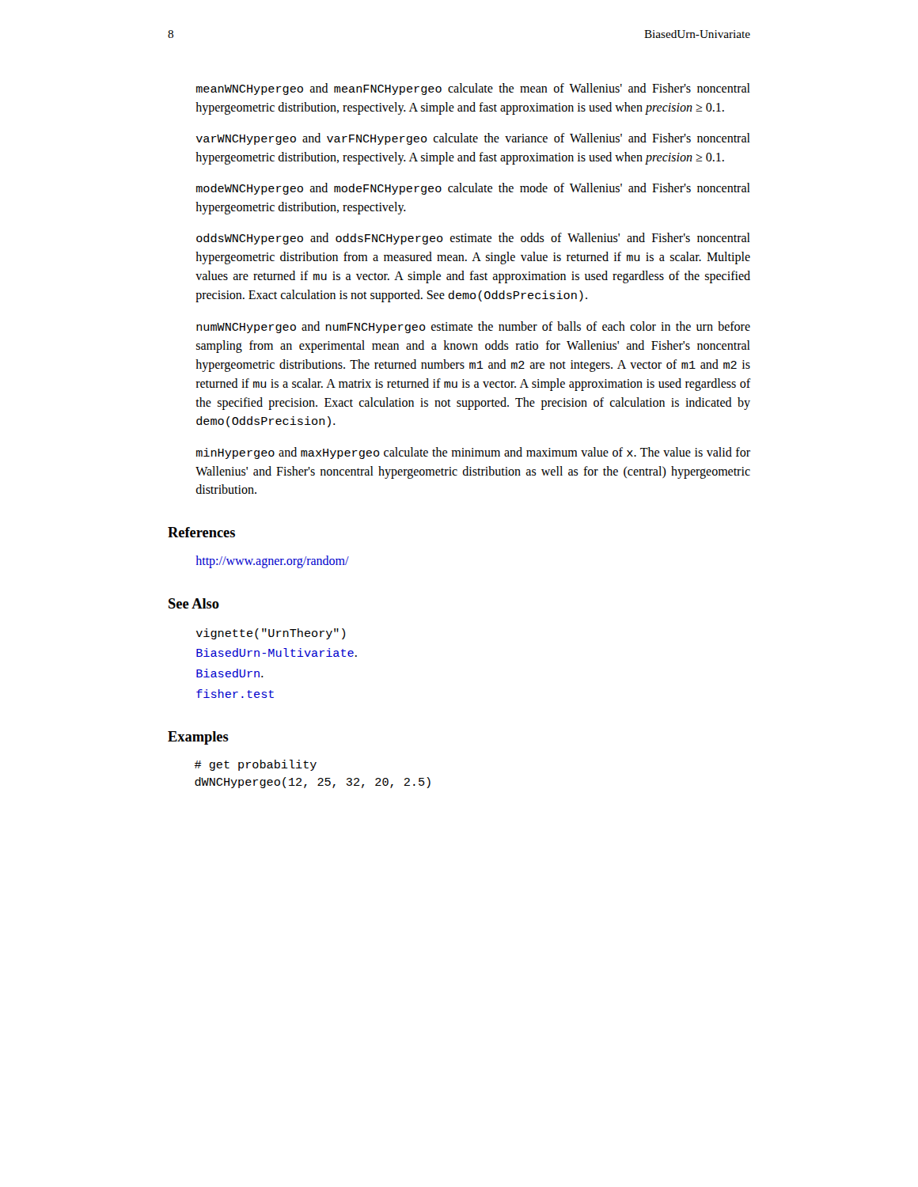8 BiasedUrn-Univariate
meanWNCHypergeo and meanFNCHypergeo calculate the mean of Wallenius' and Fisher's noncentral hypergeometric distribution, respectively. A simple and fast approximation is used when precision ≥ 0.1.
varWNCHypergeo and varFNCHypergeo calculate the variance of Wallenius' and Fisher's noncentral hypergeometric distribution, respectively. A simple and fast approximation is used when precision ≥ 0.1.
modeWNCHypergeo and modeFNCHypergeo calculate the mode of Wallenius' and Fisher's noncentral hypergeometric distribution, respectively.
oddsWNCHypergeo and oddsFNCHypergeo estimate the odds of Wallenius' and Fisher's noncentral hypergeometric distribution from a measured mean. A single value is returned if mu is a scalar. Multiple values are returned if mu is a vector. A simple and fast approximation is used regardless of the specified precision. Exact calculation is not supported. See demo(OddsPrecision).
numWNCHypergeo and numFNCHypergeo estimate the number of balls of each color in the urn before sampling from an experimental mean and a known odds ratio for Wallenius' and Fisher's noncentral hypergeometric distributions. The returned numbers m1 and m2 are not integers. A vector of m1 and m2 is returned if mu is a scalar. A matrix is returned if mu is a vector. A simple approximation is used regardless of the specified precision. Exact calculation is not supported. The precision of calculation is indicated by demo(OddsPrecision).
minHypergeo and maxHypergeo calculate the minimum and maximum value of x. The value is valid for Wallenius' and Fisher's noncentral hypergeometric distribution as well as for the (central) hypergeometric distribution.
References
http://www.agner.org/random/
See Also
vignette("UrnTheory")
BiasedUrn-Multivariate.
BiasedUrn.
fisher.test
Examples
# get probability
dWNCHypergeo(12, 25, 32, 20, 2.5)